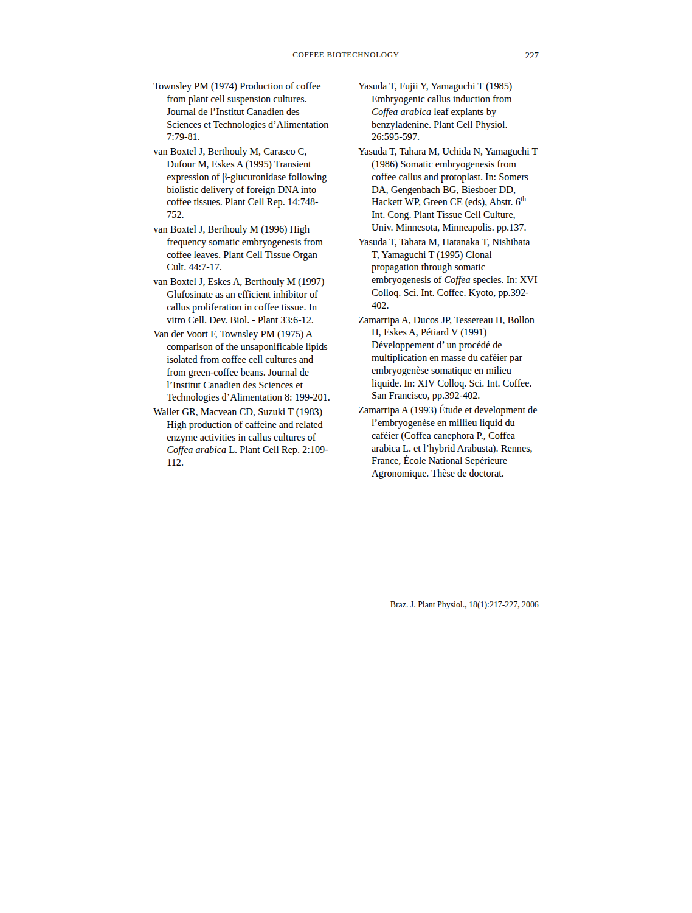Coffee Biotechnology 227
Townsley PM (1974) Production of coffee from plant cell suspension cultures. Journal de l’Institut Canadien des Sciences et Technologies d’Alimentation 7:79-81.
van Boxtel J, Berthouly M, Carasco C, Dufour M, Eskes A (1995) Transient expression of β-glucuronidase following biolistic delivery of foreign DNA into coffee tissues. Plant Cell Rep. 14:748-752.
van Boxtel J, Berthouly M (1996) High frequency somatic embryogenesis from coffee leaves. Plant Cell Tissue Organ Cult. 44:7-17.
van Boxtel J, Eskes A, Berthouly M (1997) Glufosinate as an efficient inhibitor of callus proliferation in coffee tissue. In vitro Cell. Dev. Biol. - Plant 33:6-12.
Van der Voort F, Townsley PM (1975) A comparison of the unsaponificable lipids isolated from coffee cell cultures and from green-coffee beans. Journal de l’Institut Canadien des Sciences et Technologies d’Alimentation 8: 199-201.
Waller GR, Macvean CD, Suzuki T (1983) High production of caffeine and related enzyme activities in callus cultures of Coffea arabica L. Plant Cell Rep. 2:109-112.
Yasuda T, Fujii Y, Yamaguchi T (1985) Embryogenic callus induction from Coffea arabica leaf explants by benzyladenine. Plant Cell Physiol. 26:595-597.
Yasuda T, Tahara M, Uchida N, Yamaguchi T (1986) Somatic embryogenesis from coffee callus and protoplast. In: Somers DA, Gengenbach BG, Biesboer DD, Hackett WP, Green CE (eds), Abstr. 6th Int. Cong. Plant Tissue Cell Culture, Univ. Minnesota, Minneapolis. pp.137.
Yasuda T, Tahara M, Hatanaka T, Nishibata T, Yamaguchi T (1995) Clonal propagation through somatic embryogenesis of Coffea species. In: XVI Colloq. Sci. Int. Coffee. Kyoto, pp.392-402.
Zamarripa A, Ducos JP, Tessereau H, Bollon H, Eskes A, Pétiard V (1991) Développement d’ un procédé de multiplication en masse du caféier par embryogenèse somatique en milieu liquide. In: XIV Colloq. Sci. Int. Coffee. San Francisco, pp.392-402.
Zamarripa A (1993) Étude et development de l’embryogenèse en millieu liquid du caféier (Coffea canephora P., Coffea arabica L. et l’hybrid Arabusta). Rennes, France, École National Sepérieure Agronomique. Thèse de doctorat.
Braz. J. Plant Physiol., 18(1):217-227, 2006